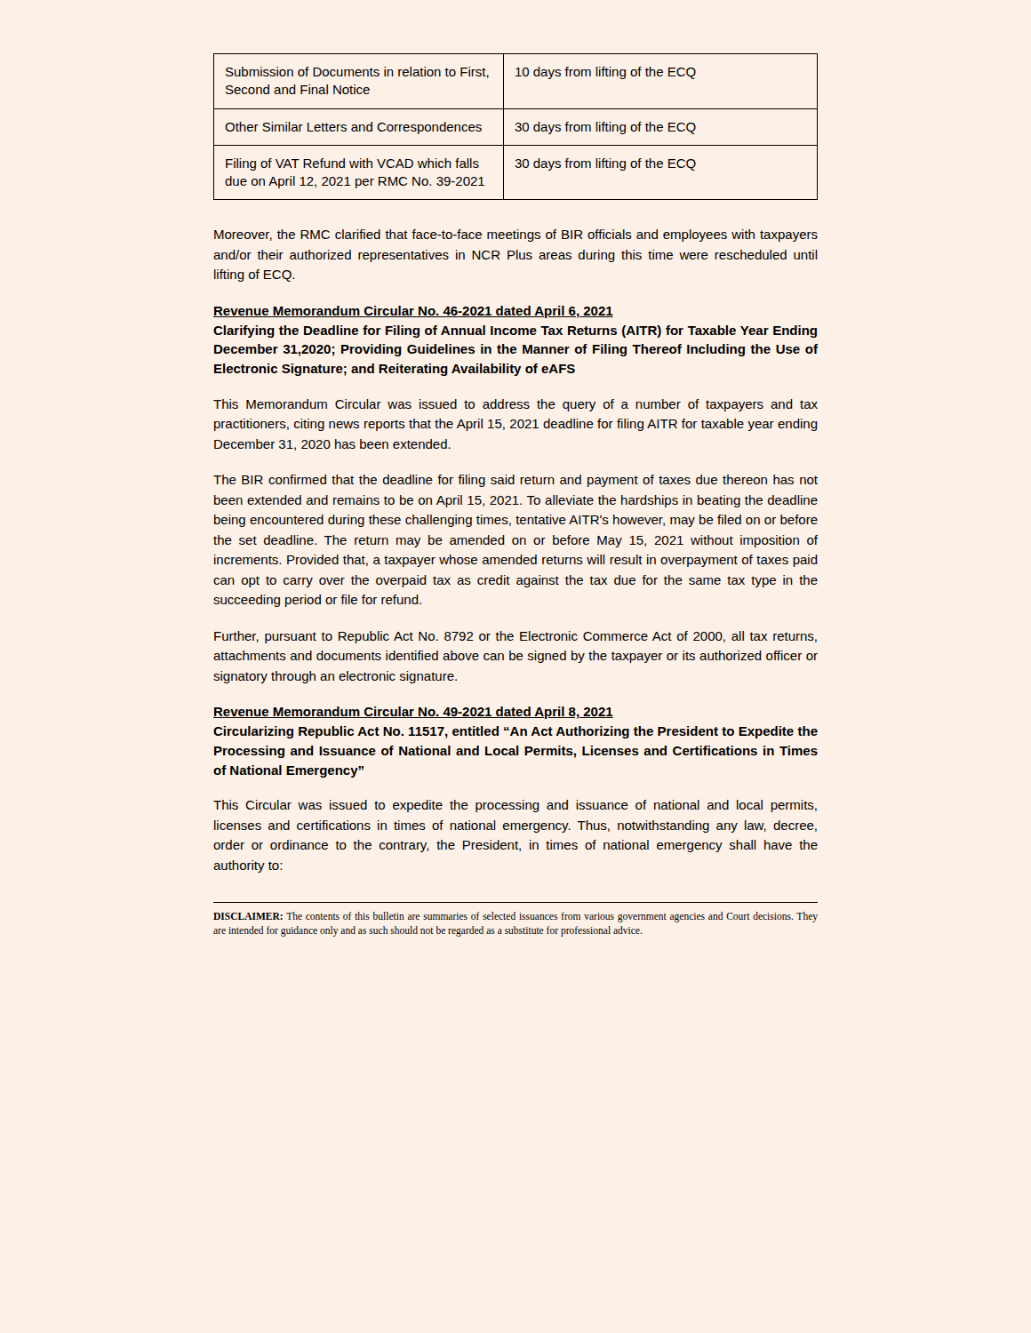| Submission of Documents in relation to First, Second and Final Notice | 10 days from lifting of the ECQ |
| Other Similar Letters and Correspondences | 30 days from lifting of the ECQ |
| Filing of VAT Refund with VCAD which falls due on April 12, 2021 per RMC No. 39-2021 | 30 days from lifting of the ECQ |
Moreover, the RMC clarified that face-to-face meetings of BIR officials and employees with taxpayers and/or their authorized representatives in NCR Plus areas during this time were rescheduled until lifting of ECQ.
Revenue Memorandum Circular No. 46-2021 dated April 6, 2021
Clarifying the Deadline for Filing of Annual Income Tax Returns (AITR) for Taxable Year Ending December 31,2020; Providing Guidelines in the Manner of Filing Thereof Including the Use of Electronic Signature; and Reiterating Availability of eAFS
This Memorandum Circular was issued to address the query of a number of taxpayers and tax practitioners, citing news reports that the April 15, 2021 deadline for filing AITR for taxable year ending December 31, 2020 has been extended.
The BIR confirmed that the deadline for filing said return and payment of taxes due thereon has not been extended and remains to be on April 15, 2021. To alleviate the hardships in beating the deadline being encountered during these challenging times, tentative AITR's however, may be filed on or before the set deadline. The return may be amended on or before May 15, 2021 without imposition of increments. Provided that, a taxpayer whose amended returns will result in overpayment of taxes paid can opt to carry over the overpaid tax as credit against the tax due for the same tax type in the succeeding period or file for refund.
Further, pursuant to Republic Act No. 8792 or the Electronic Commerce Act of 2000, all tax returns, attachments and documents identified above can be signed by the taxpayer or its authorized officer or signatory through an electronic signature.
Revenue Memorandum Circular No. 49-2021 dated April 8, 2021
Circularizing Republic Act No. 11517, entitled “An Act Authorizing the President to Expedite the Processing and Issuance of National and Local Permits, Licenses and Certifications in Times of National Emergency”
This Circular was issued to expedite the processing and issuance of national and local permits, licenses and certifications in times of national emergency. Thus, notwithstanding any law, decree, order or ordinance to the contrary, the President, in times of national emergency shall have the authority to:
DISCLAIMER: The contents of this bulletin are summaries of selected issuances from various government agencies and Court decisions. They are intended for guidance only and as such should not be regarded as a substitute for professional advice.